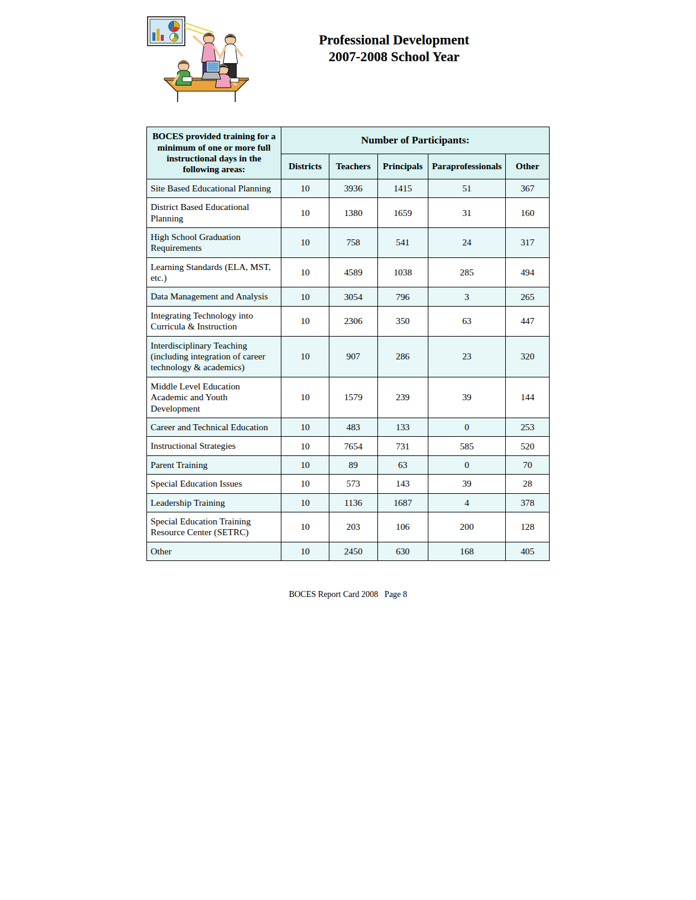Professional Development
2007-2008 School Year
| BOCES provided training for a minimum of one or more full instructional days in the following areas: | Number of Participants: |
| --- | --- |
| Districts | Teachers | Principals | Paraprofessionals | Other |
| Site Based Educational Planning | 10 | 3936 | 1415 | 51 | 367 |
| District Based Educational Planning | 10 | 1380 | 1659 | 31 | 160 |
| High School Graduation Requirements | 10 | 758 | 541 | 24 | 317 |
| Learning Standards (ELA, MST, etc.) | 10 | 4589 | 1038 | 285 | 494 |
| Data Management and Analysis | 10 | 3054 | 796 | 3 | 265 |
| Integrating Technology into Curricula & Instruction | 10 | 2306 | 350 | 63 | 447 |
| Interdisciplinary Teaching (including integration of career technology & academics) | 10 | 907 | 286 | 23 | 320 |
| Middle Level Education Academic and Youth Development | 10 | 1579 | 239 | 39 | 144 |
| Career and Technical Education | 10 | 483 | 133 | 0 | 253 |
| Instructional Strategies | 10 | 7654 | 731 | 585 | 520 |
| Parent Training | 10 | 89 | 63 | 0 | 70 |
| Special Education Issues | 10 | 573 | 143 | 39 | 28 |
| Leadership Training | 10 | 1136 | 1687 | 4 | 378 |
| Special Education Training Resource Center (SETRC) | 10 | 203 | 106 | 200 | 128 |
| Other | 10 | 2450 | 630 | 168 | 405 |
BOCES Report Card 2008 Page 8